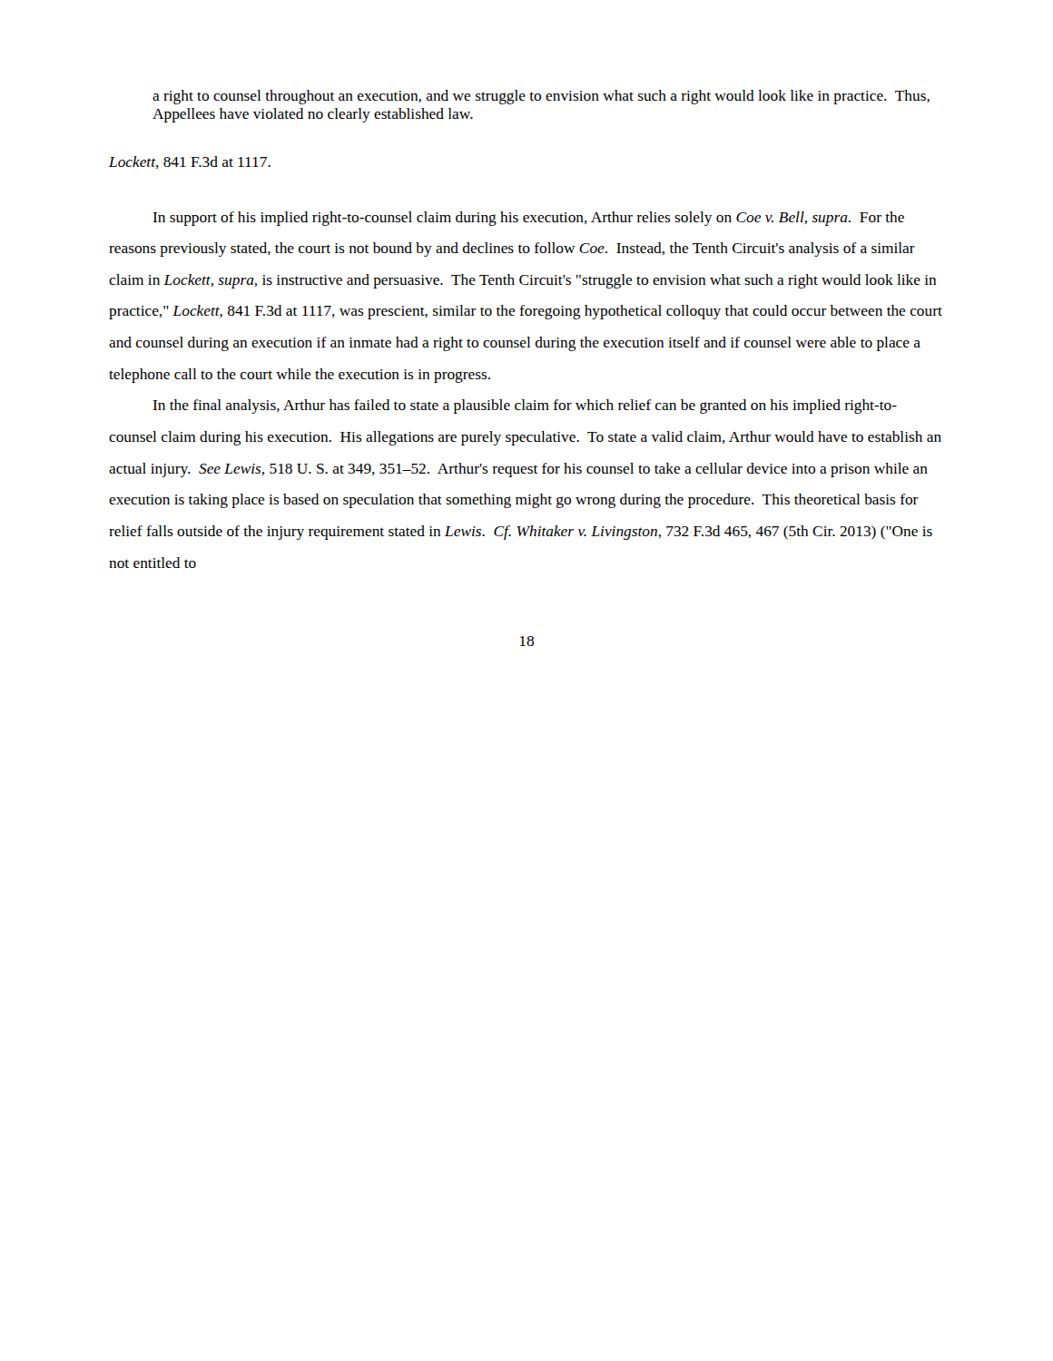a right to counsel throughout an execution, and we struggle to envision what such a right would look like in practice. Thus, Appellees have violated no clearly established law.
Lockett, 841 F.3d at 1117.
In support of his implied right-to-counsel claim during his execution, Arthur relies solely on Coe v. Bell, supra. For the reasons previously stated, the court is not bound by and declines to follow Coe. Instead, the Tenth Circuit's analysis of a similar claim in Lockett, supra, is instructive and persuasive. The Tenth Circuit's "struggle to envision what such a right would look like in practice," Lockett, 841 F.3d at 1117, was prescient, similar to the foregoing hypothetical colloquy that could occur between the court and counsel during an execution if an inmate had a right to counsel during the execution itself and if counsel were able to place a telephone call to the court while the execution is in progress.
In the final analysis, Arthur has failed to state a plausible claim for which relief can be granted on his implied right-to-counsel claim during his execution. His allegations are purely speculative. To state a valid claim, Arthur would have to establish an actual injury. See Lewis, 518 U. S. at 349, 351–52. Arthur's request for his counsel to take a cellular device into a prison while an execution is taking place is based on speculation that something might go wrong during the procedure. This theoretical basis for relief falls outside of the injury requirement stated in Lewis. Cf. Whitaker v. Livingston, 732 F.3d 465, 467 (5th Cir. 2013) ("One is not entitled to
18